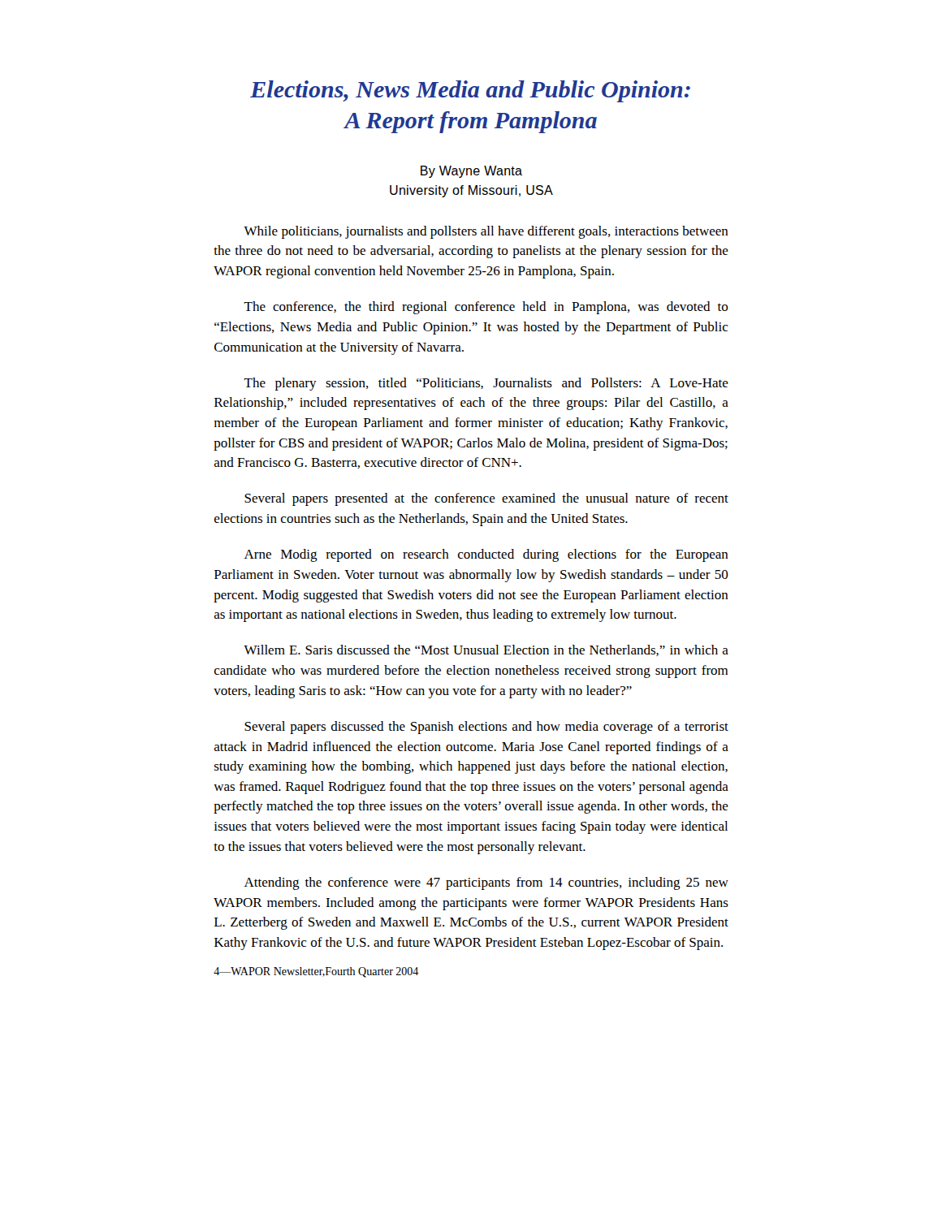Elections, News Media and Public Opinion:
A Report from Pamplona
By Wayne Wanta
University of Missouri, USA
While politicians, journalists and pollsters all have different goals, interactions between the three do not need to be adversarial, according to panelists at the plenary session for the WAPOR regional convention held November 25-26 in Pamplona, Spain.
The conference, the third regional conference held in Pamplona, was devoted to “Elections, News Media and Public Opinion.” It was hosted by the Department of Public Communication at the University of Navarra.
The plenary session, titled “Politicians, Journalists and Pollsters: A Love-Hate Relationship,” included representatives of each of the three groups: Pilar del Castillo, a member of the European Parliament and former minister of education; Kathy Frankovic, pollster for CBS and president of WAPOR; Carlos Malo de Molina, president of Sigma-Dos; and Francisco G. Basterra, executive director of CNN+.
Several papers presented at the conference examined the unusual nature of recent elections in countries such as the Netherlands, Spain and the United States.
Arne Modig reported on research conducted during elections for the European Parliament in Sweden. Voter turnout was abnormally low by Swedish standards – under 50 percent. Modig suggested that Swedish voters did not see the European Parliament election as important as national elections in Sweden, thus leading to extremely low turnout.
Willem E. Saris discussed the “Most Unusual Election in the Netherlands,” in which a candidate who was murdered before the election nonetheless received strong support from voters, leading Saris to ask: “How can you vote for a party with no leader?”
Several papers discussed the Spanish elections and how media coverage of a terrorist attack in Madrid influenced the election outcome. Maria Jose Canel reported findings of a study examining how the bombing, which happened just days before the national election, was framed. Raquel Rodriguez found that the top three issues on the voters’ personal agenda perfectly matched the top three issues on the voters’ overall issue agenda. In other words, the issues that voters believed were the most important issues facing Spain today were identical to the issues that voters believed were the most personally relevant.
Attending the conference were 47 participants from 14 countries, including 25 new WAPOR members. Included among the participants were former WAPOR Presidents Hans L. Zetterberg of Sweden and Maxwell E. McCombs of the U.S., current WAPOR President Kathy Frankovic of the U.S. and future WAPOR President Esteban Lopez-Escobar of Spain.
4—WAPOR Newsletter,Fourth Quarter 2004